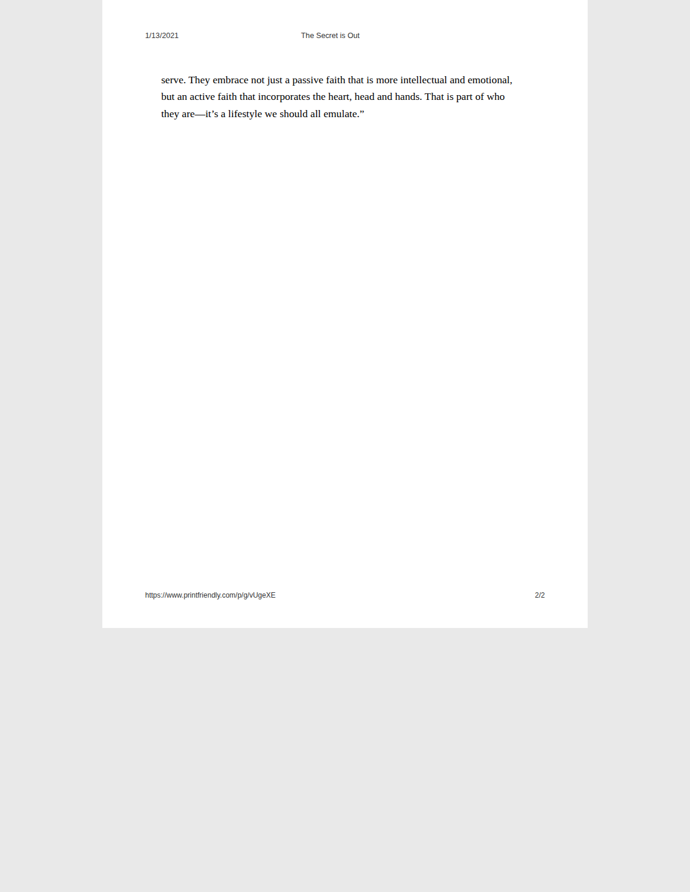1/13/2021 The Secret is Out
serve. They embrace not just a passive faith that is more intellectual and emotional, but an active faith that incorporates the heart, head and hands. That is part of who they are—it’s a lifestyle we should all emulate.”
https://www.printfriendly.com/p/g/vUgeXE 2/2